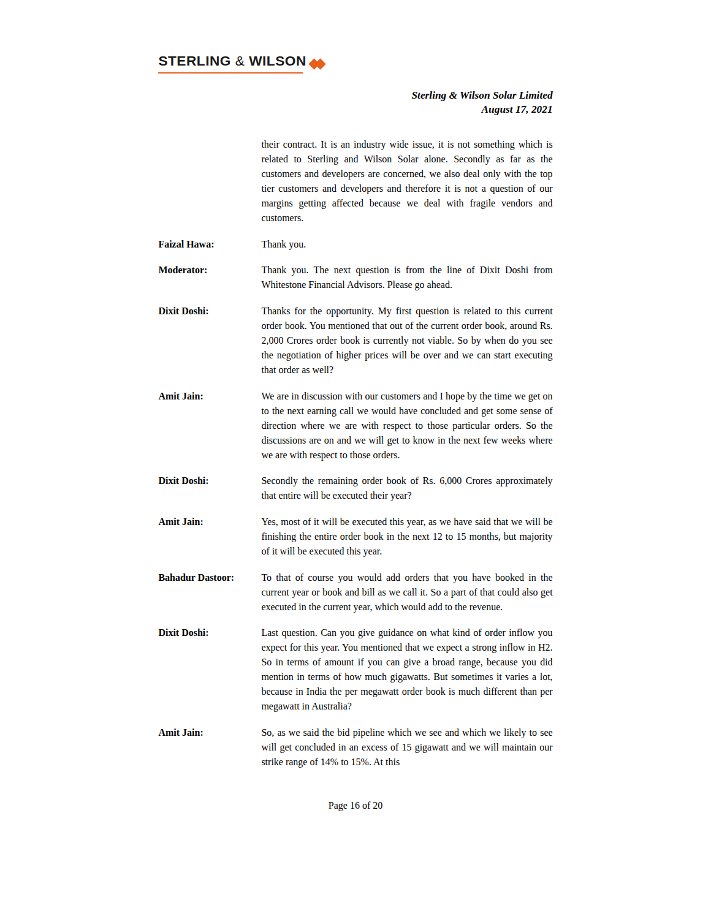STERLING & WILSON
Sterling & Wilson Solar Limited
August 17, 2021
| | their contract. It is an industry wide issue, it is not something which is related to Sterling and Wilson Solar alone. Secondly as far as the customers and developers are concerned, we also deal only with the top tier customers and developers and therefore it is not a question of our margins getting affected because we deal with fragile vendors and customers. |
| Faizal Hawa: | Thank you. |
| Moderator: | Thank you. The next question is from the line of Dixit Doshi from Whitestone Financial Advisors. Please go ahead. |
| Dixit Doshi: | Thanks for the opportunity. My first question is related to this current order book. You mentioned that out of the current order book, around Rs. 2,000 Crores order book is currently not viable. So by when do you see the negotiation of higher prices will be over and we can start executing that order as well? |
| Amit Jain: | We are in discussion with our customers and I hope by the time we get on to the next earning call we would have concluded and get some sense of direction where we are with respect to those particular orders. So the discussions are on and we will get to know in the next few weeks where we are with respect to those orders. |
| Dixit Doshi: | Secondly the remaining order book of Rs. 6,000 Crores approximately that entire will be executed their year? |
| Amit Jain: | Yes, most of it will be executed this year, as we have said that we will be finishing the entire order book in the next 12 to 15 months, but majority of it will be executed this year. |
| Bahadur Dastoor: | To that of course you would add orders that you have booked in the current year or book and bill as we call it. So a part of that could also get executed in the current year, which would add to the revenue. |
| Dixit Doshi: | Last question. Can you give guidance on what kind of order inflow you expect for this year. You mentioned that we expect a strong inflow in H2. So in terms of amount if you can give a broad range, because you did mention in terms of how much gigawatts. But sometimes it varies a lot, because in India the per megawatt order book is much different than per megawatt in Australia? |
| Amit Jain: | So, as we said the bid pipeline which we see and which we likely to see will get concluded in an excess of 15 gigawatt and we will maintain our strike range of 14% to 15%. At this |
Page 16 of 20